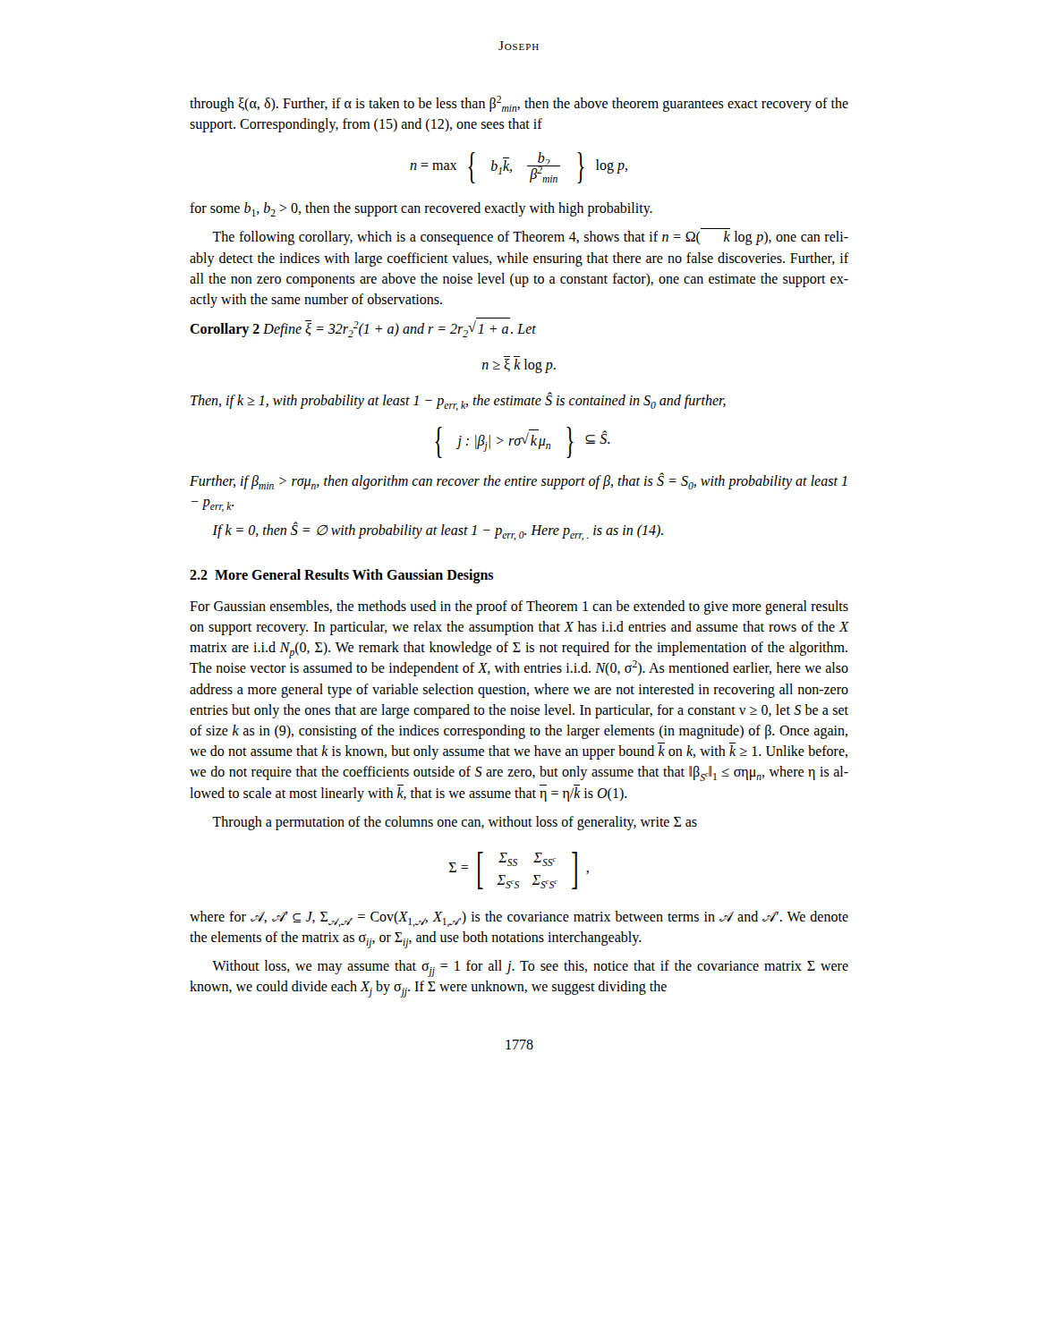Joseph
through ξ(α, δ). Further, if α is taken to be less than β2min, then the above theorem guarantees exact recovery of the support. Correspondingly, from (15) and (12), one sees that if
n = max {
| b 1 k , | b 2 β 2 min |
} log p,
for some b1, b2 > 0, then the support can recovered exactly with high probability.
The following corollary, which is a consequence of Theorem 4, shows that if n = Ω(k log p), one can reliably detect the indices with large coefficient values, while ensuring that there are no false discoveries. Further, if all the non zero components are above the noise level (up to a constant factor), one can estimate the support exactly with the same number of observations.
Corollary 2 Define ξ = 32r22(1 + a) and r = 2r21 + a. Let
n ≥ ξ k log p.
Then, if k ≥ 1, with probability at least 1 − perr, k, the estimate Ŝ is contained in S0 and further,
{
| j : /β j / > r σ k μ n |
} ⊆ Ŝ.
Further, if βmin > rσμn, then algorithm can recover the entire support of β, that is Ŝ = S0, with probability at least 1 − perr, k.
If k = 0, then Ŝ = ∅ with probability at least 1 − perr, 0. Here perr, . is as in (14).
2.2 More General Results With Gaussian Designs
For Gaussian ensembles, the methods used in the proof of Theorem 1 can be extended to give more general results on support recovery. In particular, we relax the assumption that X has i.i.d entries and assume that rows of the X matrix are i.i.d Np(0, Σ). We remark that knowledge of Σ is not required for the implementation of the algorithm. The noise vector is assumed to be independent of X, with entries i.i.d. N(0, σ2). As mentioned earlier, here we also address a more general type of variable selection question, where we are not interested in recovering all non-zero entries but only the ones that are large compared to the noise level. In particular, for a constant ν ≥ 0, let S be a set of size k as in (9), consisting of the indices corresponding to the larger elements (in magnitude) of β. Once again, we do not assume that k is known, but only assume that we have an upper bound k on k, with k ≥ 1. Unlike before, we do not require that the coefficients outside of S are zero, but only assume that that ‖βSc‖1 ≤ σημn, where η is allowed to scale at most linearly with k, that is we assume that η = η/k is O(1).
Through a permutation of the columns one can, without loss of generality, write Σ as
Σ = [
| Σ SS | Σ SS c |
| Σ S c S | Σ S c S c |
] ,
where for 𝒜, 𝒜′ ⊆ J, Σ𝒜,𝒜′ = Cov(X1,𝒜, X1,𝒜′) is the covariance matrix between terms in 𝒜 and 𝒜′. We denote the elements of the matrix as σij, or Σij, and use both notations interchangeably.
Without loss, we may assume that σjj = 1 for all j. To see this, notice that if the covariance matrix Σ were known, we could divide each Xj by σjj. If Σ were unknown, we suggest dividing the
1778